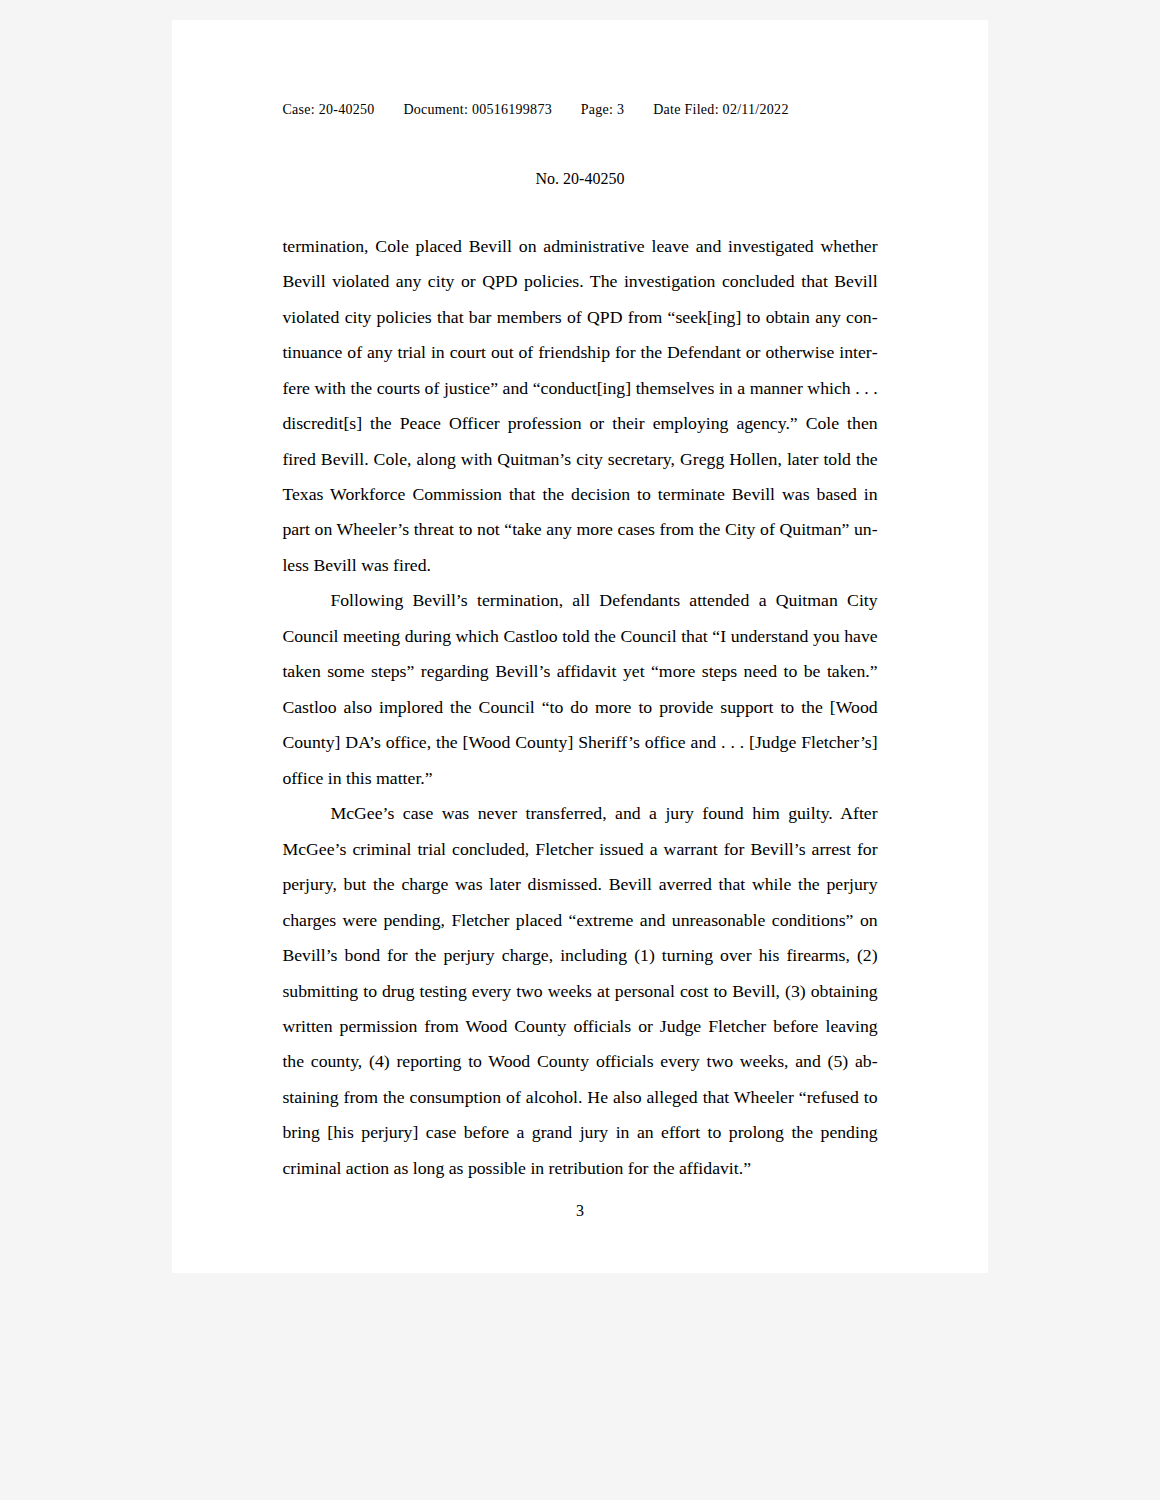Case: 20-40250 Document: 00516199873 Page: 3 Date Filed: 02/11/2022
No. 20-40250
termination, Cole placed Bevill on administrative leave and investigated whether Bevill violated any city or QPD policies. The investigation concluded that Bevill violated city policies that bar members of QPD from “seek[ing] to obtain any continuance of any trial in court out of friendship for the Defendant or otherwise interfere with the courts of justice” and “conduct[ing] themselves in a manner which . . . discredit[s] the Peace Officer profession or their employing agency.” Cole then fired Bevill. Cole, along with Quitman’s city secretary, Gregg Hollen, later told the Texas Workforce Commission that the decision to terminate Bevill was based in part on Wheeler’s threat to not “take any more cases from the City of Quitman” unless Bevill was fired.
Following Bevill’s termination, all Defendants attended a Quitman City Council meeting during which Castloo told the Council that “I understand you have taken some steps” regarding Bevill’s affidavit yet “more steps need to be taken.” Castloo also implored the Council “to do more to provide support to the [Wood County] DA’s office, the [Wood County] Sheriff’s office and . . . [Judge Fletcher’s] office in this matter.”
McGee’s case was never transferred, and a jury found him guilty. After McGee’s criminal trial concluded, Fletcher issued a warrant for Bevill’s arrest for perjury, but the charge was later dismissed. Bevill averred that while the perjury charges were pending, Fletcher placed “extreme and unreasonable conditions” on Bevill’s bond for the perjury charge, including (1) turning over his firearms, (2) submitting to drug testing every two weeks at personal cost to Bevill, (3) obtaining written permission from Wood County officials or Judge Fletcher before leaving the county, (4) reporting to Wood County officials every two weeks, and (5) abstaining from the consumption of alcohol. He also alleged that Wheeler “refused to bring [his perjury] case before a grand jury in an effort to prolong the pending criminal action as long as possible in retribution for the affidavit.”
3